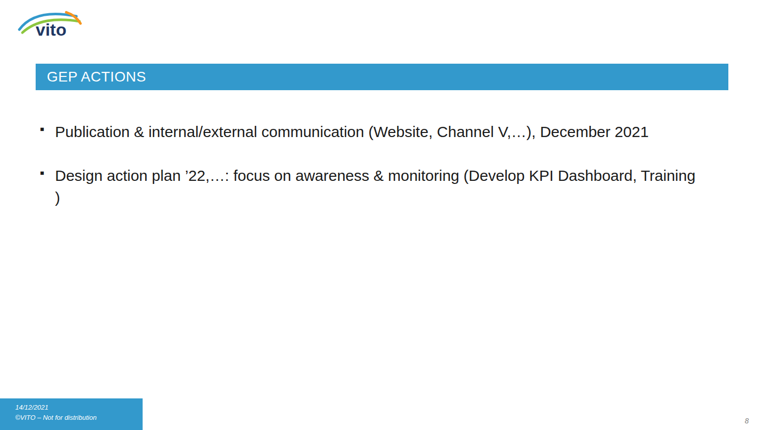vito
GEP ACTIONS
Publication & internal/external communication (Website, Channel V,…), December 2021
Design action plan ’22,…: focus on awareness & monitoring (Develop KPI Dashboard, Training )
14/12/2021
©VITO – Not for distribution
8